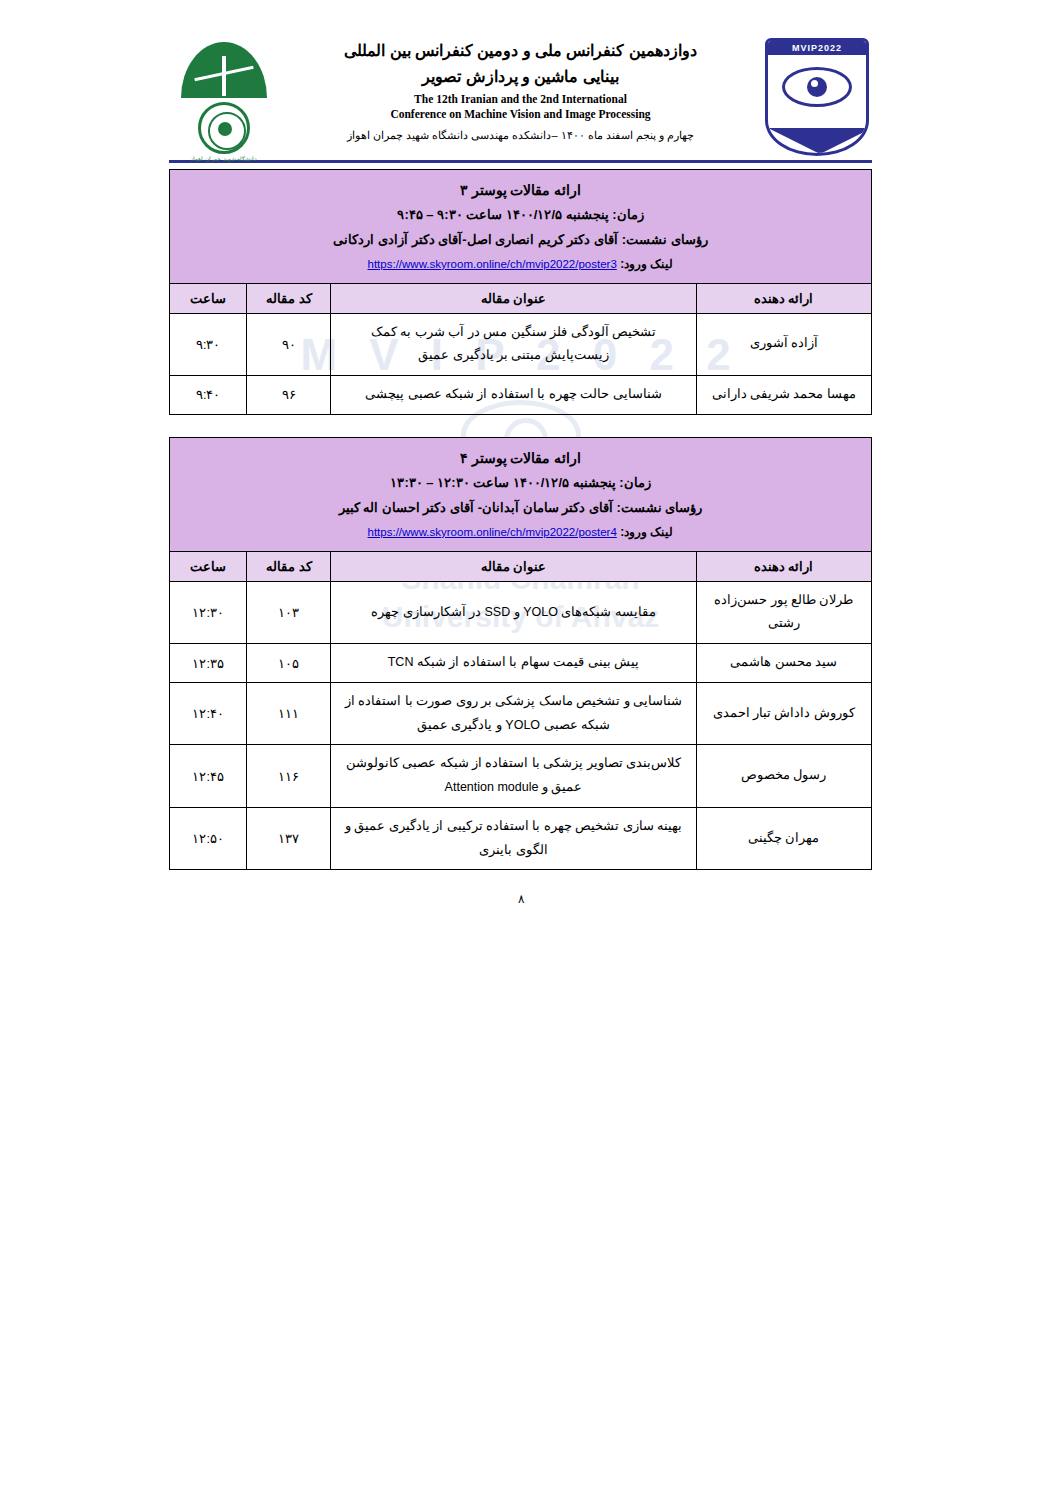| MVIP2022 | دوازدهمین کنفرانس ملی و دومین کنفرانس بین المللی بینایی ماشین و پردازش تصویر The 12th Iranian and the 2nd International Conference on Machine Vision and Image Processing چهارم و پنجم اسفند ماه ۱۴۰۰ –دانشکده مهندسی دانشگاه شهید چمران اهواز | دانشگاه شهید چمران اهواز |
M V I P 2 0 2 2
Shahid Chamran
University of Ahvaz
| ارائه مقالات پوستر ۳ زمان: پنجشنبه ۱۴۰۰/۱۲/۵ ساعت ۹:۳۰ – ۹:۴۵ رؤسای نشست: آقای دکتر کریم انصاری اصل-آقای دکتر آزادی اردکانی لینک ورود: https://www.skyroom.online/ch/mvip2022/poster3 |
| ارائه دهنده | عنوان مقاله | کد مقاله | ساعت |
| آزاده آشوری | تشخیص آلودگی فلز سنگین مس در آب شرب به کمک زیست‌پایش مبتنی بر یادگیری عمیق | ۹۰ | ۹:۳۰ |
| مهسا محمد شریفی دارانی | شناسایی حالت چهره با استفاده از شبکه عصبی پیچشی | ۹۶ | ۹:۴۰ |
| ارائه مقالات پوستر ۴ زمان: پنجشنبه ۱۴۰۰/۱۲/۵ ساعت ۱۲:۳۰ – ۱۳:۳۰ رؤسای نشست: آقای دکتر سامان آبدانان- آقای دکتر احسان اله کبیر لینک ورود: https://www.skyroom.online/ch/mvip2022/poster4 |
| ارائه دهنده | عنوان مقاله | کد مقاله | ساعت |
| طرلان طالع پور حسن‌زاده رشتی | مقایسه شبکه‌های YOLO و SSD در آشکارسازی چهره | ۱۰۳ | ۱۲:۳۰ |
| سید محسن هاشمی | پیش بینی قیمت سهام با استفاده از شبکه TCN | ۱۰۵ | ۱۲:۳۵ |
| کوروش داداش تبار احمدی | شناسایی و تشخیص ماسک پزشکی بر روی صورت با استفاده از شبکه عصبی YOLO و یادگیری عمیق | ۱۱۱ | ۱۲:۴۰ |
| رسول مخصوص | کلاس‌بندی تصاویر پزشکی با استفاده از شبکه عصبی کانولوشن عمیق و Attention module | ۱۱۶ | ۱۲:۴۵ |
| مهران چگینی | بهینه سازی تشخیص چهره با استفاده ترکیبی از یادگیری عمیق و الگوی باینری | ۱۳۷ | ۱۲:۵۰ |
۸